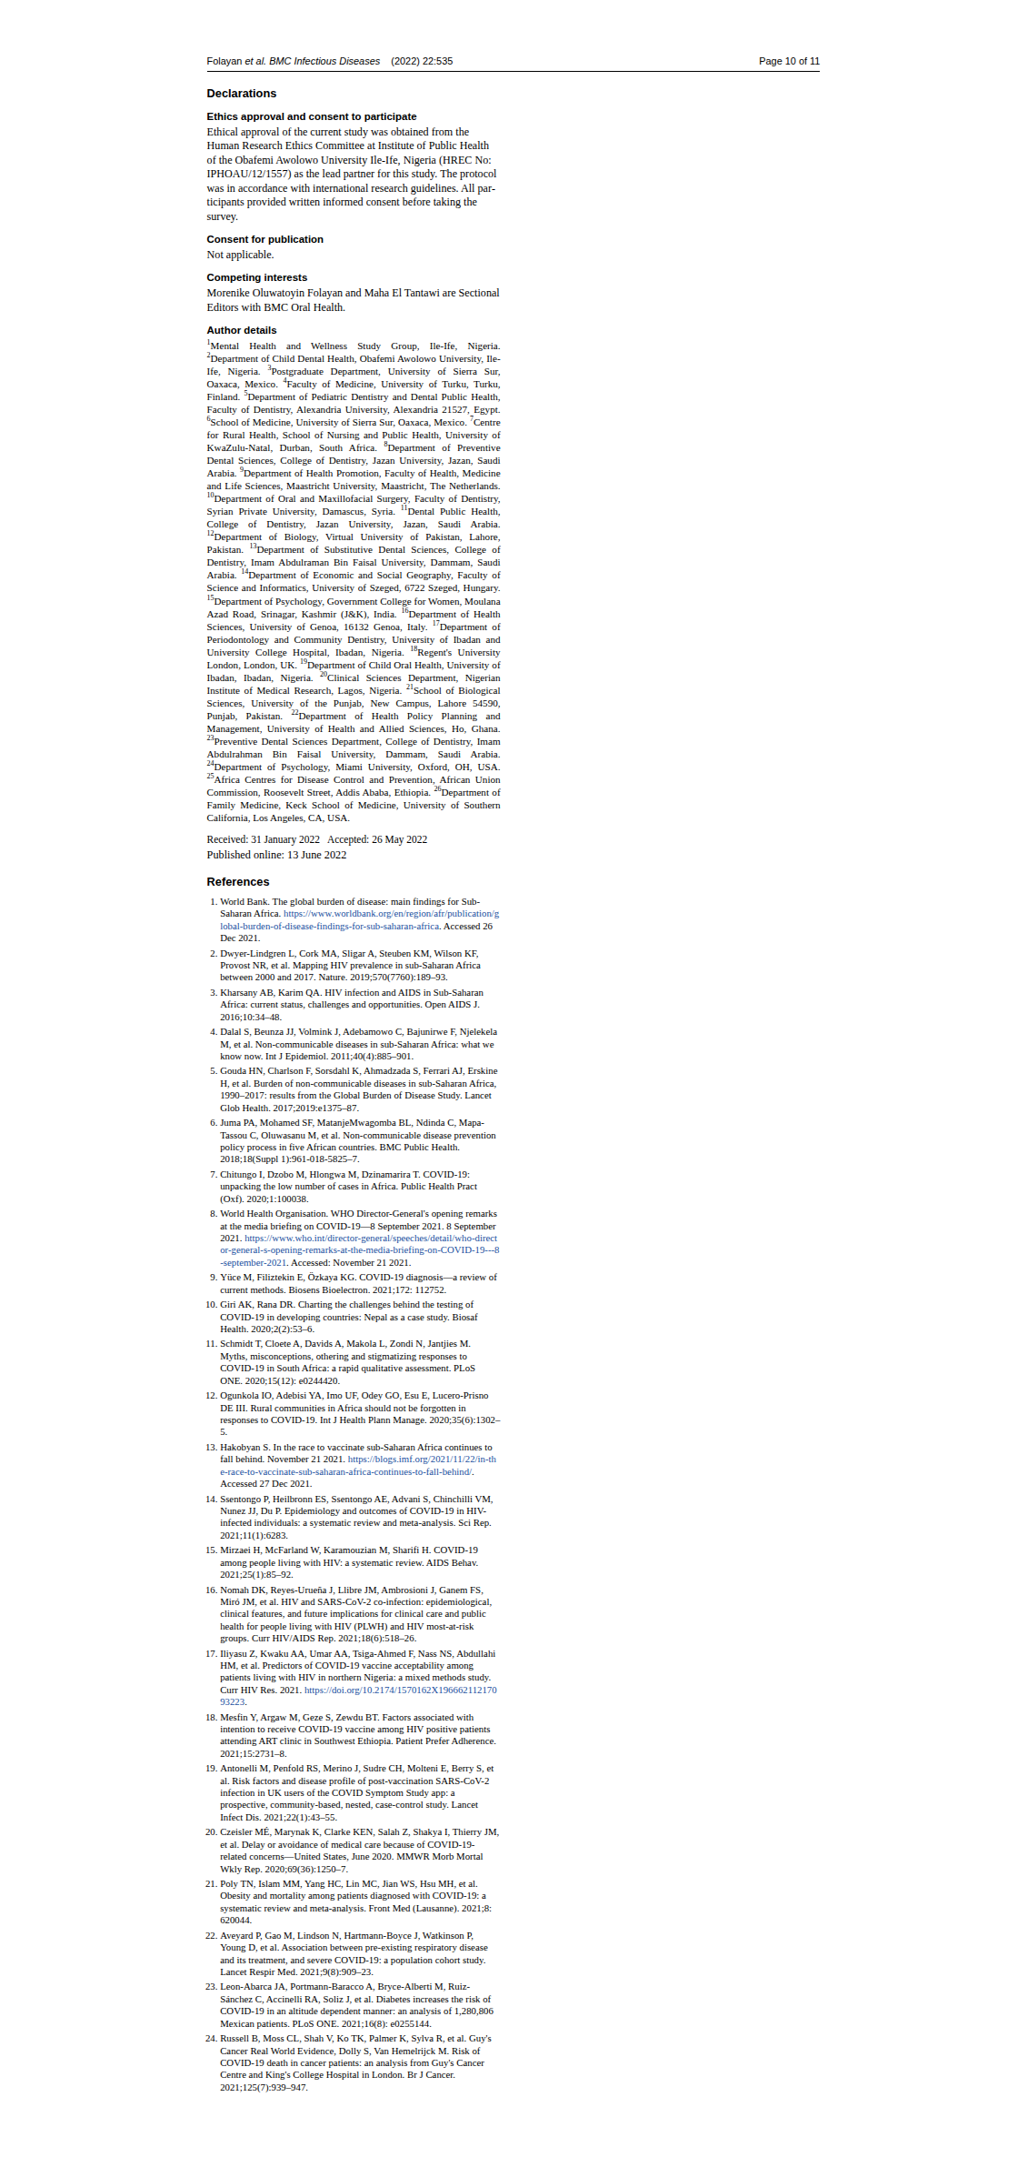Folayan et al. BMC Infectious Diseases (2022) 22:535
Page 10 of 11
Declarations
Ethics approval and consent to participate
Ethical approval of the current study was obtained from the Human Research Ethics Committee at Institute of Public Health of the Obafemi Awolowo University Ile-Ife, Nigeria (HREC No: IPHOAU/12/1557) as the lead partner for this study. The protocol was in accordance with international research guidelines. All participants provided written informed consent before taking the survey.
Consent for publication
Not applicable.
Competing interests
Morenike Oluwatoyin Folayan and Maha El Tantawi are Sectional Editors with BMC Oral Health.
Author details
1Mental Health and Wellness Study Group, Ile-Ife, Nigeria. 2Department of Child Dental Health, Obafemi Awolowo University, Ile-Ife, Nigeria. 3Postgraduate Department, University of Sierra Sur, Oaxaca, Mexico. 4Faculty of Medicine, University of Turku, Turku, Finland. 5Department of Pediatric Dentistry and Dental Public Health, Faculty of Dentistry, Alexandria University, Alexandria 21527, Egypt. 6School of Medicine, University of Sierra Sur, Oaxaca, Mexico. 7Centre for Rural Health, School of Nursing and Public Health, University of KwaZulu-Natal, Durban, South Africa. 8Department of Preventive Dental Sciences, College of Dentistry, Jazan University, Jazan, Saudi Arabia. 9Department of Health Promotion, Faculty of Health, Medicine and Life Sciences, Maastricht University, Maastricht, The Netherlands. 10Department of Oral and Maxillofacial Surgery, Faculty of Dentistry, Syrian Private University, Damascus, Syria. 11Dental Public Health, College of Dentistry, Jazan University, Jazan, Saudi Arabia. 12Department of Biology, Virtual University of Pakistan, Lahore, Pakistan. 13Department of Substitutive Dental Sciences, College of Dentistry, Imam Abdulraman Bin Faisal University, Dammam, Saudi Arabia. 14Department of Economic and Social Geography, Faculty of Science and Informatics, University of Szeged, 6722 Szeged, Hungary. 15Department of Psychology, Government College for Women, Moulana Azad Road, Srinagar, Kashmir (J&K), India. 16Department of Health Sciences, University of Genoa, 16132 Genoa, Italy. 17Department of Periodontology and Community Dentistry, University of Ibadan and University College Hospital, Ibadan, Nigeria. 18Regent's University London, London, UK. 19Department of Child Oral Health, University of Ibadan, Ibadan, Nigeria. 20Clinical Sciences Department, Nigerian Institute of Medical Research, Lagos, Nigeria. 21School of Biological Sciences, University of the Punjab, New Campus, Lahore 54590, Punjab, Pakistan. 22Department of Health Policy Planning and Management, University of Health and Allied Sciences, Ho, Ghana. 23Preventive Dental Sciences Department, College of Dentistry, Imam Abdulrahman Bin Faisal University, Dammam, Saudi Arabia. 24Department of Psychology, Miami University, Oxford, OH, USA. 25Africa Centres for Disease Control and Prevention, African Union Commission, Roosevelt Street, Addis Ababa, Ethiopia. 26Department of Family Medicine, Keck School of Medicine, University of Southern California, Los Angeles, CA, USA.
Received: 31 January 2022 Accepted: 26 May 2022
Published online: 13 June 2022
References
World Bank. The global burden of disease: main findings for Sub-Saharan Africa. https://www.worldbank.org/en/region/afr/publication/global-burden-of-disease-findings-for-sub-saharan-africa. Accessed 26 Dec 2021.
Dwyer-Lindgren L, Cork MA, Sligar A, Steuben KM, Wilson KF, Provost NR, et al. Mapping HIV prevalence in sub-Saharan Africa between 2000 and 2017. Nature. 2019;570(7760):189–93.
Kharsany AB, Karim QA. HIV infection and AIDS in Sub-Saharan Africa: current status, challenges and opportunities. Open AIDS J. 2016;10:34–48.
Dalal S, Beunza JJ, Volmink J, Adebamowo C, Bajunirwe F, Njelekela M, et al. Non-communicable diseases in sub-Saharan Africa: what we know now. Int J Epidemiol. 2011;40(4):885–901.
Gouda HN, Charlson F, Sorsdahl K, Ahmadzada S, Ferrari AJ, Erskine H, et al. Burden of non-communicable diseases in sub-Saharan Africa, 1990–2017: results from the Global Burden of Disease Study. Lancet Glob Health. 2017;2019:e1375–87.
Juma PA, Mohamed SF, MatanjeMwagomba BL, Ndinda C, Mapa-Tassou C, Oluwasanu M, et al. Non-communicable disease prevention policy process in five African countries. BMC Public Health. 2018;18(Suppl 1):961-018-5825–7.
Chitungo I, Dzobo M, Hlongwa M, Dzinamarira T. COVID-19: unpacking the low number of cases in Africa. Public Health Pract (Oxf). 2020;1:100038.
World Health Organisation. WHO Director-General's opening remarks at the media briefing on COVID-19—8 September 2021. 8 September 2021. https://www.who.int/director-general/speeches/detail/who-director-general-s-opening-remarks-at-the-media-briefing-on-COVID-19---8-september-2021. Accessed: November 21 2021.
Yüce M, Filiztekin E, Özkaya KG. COVID-19 diagnosis—a review of current methods. Biosens Bioelectron. 2021;172: 112752.
Giri AK, Rana DR. Charting the challenges behind the testing of COVID-19 in developing countries: Nepal as a case study. Biosaf Health. 2020;2(2):53–6.
Schmidt T, Cloete A, Davids A, Makola L, Zondi N, Jantjies M. Myths, misconceptions, othering and stigmatizing responses to COVID-19 in South Africa: a rapid qualitative assessment. PLoS ONE. 2020;15(12): e0244420.
Ogunkola IO, Adebisi YA, Imo UF, Odey GO, Esu E, Lucero-Prisno DE III. Rural communities in Africa should not be forgotten in responses to COVID-19. Int J Health Plann Manage. 2020;35(6):1302–5.
Hakobyan S. In the race to vaccinate sub-Saharan Africa continues to fall behind. November 21 2021. https://blogs.imf.org/2021/11/22/in-the-race-to-vaccinate-sub-saharan-africa-continues-to-fall-behind/. Accessed 27 Dec 2021.
Ssentongo P, Heilbronn ES, Ssentongo AE, Advani S, Chinchilli VM, Nunez JJ, Du P. Epidemiology and outcomes of COVID-19 in HIV-infected individuals: a systematic review and meta-analysis. Sci Rep. 2021;11(1):6283.
Mirzaei H, McFarland W, Karamouzian M, Sharifi H. COVID-19 among people living with HIV: a systematic review. AIDS Behav. 2021;25(1):85–92.
Nomah DK, Reyes-Urueña J, Llibre JM, Ambrosioni J, Ganem FS, Miró JM, et al. HIV and SARS-CoV-2 co-infection: epidemiological, clinical features, and future implications for clinical care and public health for people living with HIV (PLWH) and HIV most-at-risk groups. Curr HIV/AIDS Rep. 2021;18(6):518–26.
Iliyasu Z, Kwaku AA, Umar AA, Tsiga-Ahmed F, Nass NS, Abdullahi HM, et al. Predictors of COVID-19 vaccine acceptability among patients living with HIV in northern Nigeria: a mixed methods study. Curr HIV Res. 2021. https://doi.org/10.2174/1570162X19666211217093223.
Mesfin Y, Argaw M, Geze S, Zewdu BT. Factors associated with intention to receive COVID-19 vaccine among HIV positive patients attending ART clinic in Southwest Ethiopia. Patient Prefer Adherence. 2021;15:2731–8.
Antonelli M, Penfold RS, Merino J, Sudre CH, Molteni E, Berry S, et al. Risk factors and disease profile of post-vaccination SARS-CoV-2 infection in UK users of the COVID Symptom Study app: a prospective, community-based, nested, case-control study. Lancet Infect Dis. 2021;22(1):43–55.
Czeisler MÉ, Marynak K, Clarke KEN, Salah Z, Shakya I, Thierry JM, et al. Delay or avoidance of medical care because of COVID-19-related concerns—United States, June 2020. MMWR Morb Mortal Wkly Rep. 2020;69(36):1250–7.
Poly TN, Islam MM, Yang HC, Lin MC, Jian WS, Hsu MH, et al. Obesity and mortality among patients diagnosed with COVID-19: a systematic review and meta-analysis. Front Med (Lausanne). 2021;8: 620044.
Aveyard P, Gao M, Lindson N, Hartmann-Boyce J, Watkinson P, Young D, et al. Association between pre-existing respiratory disease and its treatment, and severe COVID-19: a population cohort study. Lancet Respir Med. 2021;9(8):909–23.
Leon-Abarca JA, Portmann-Baracco A, Bryce-Alberti M, Ruiz-Sánchez C, Accinelli RA, Soliz J, et al. Diabetes increases the risk of COVID-19 in an altitude dependent manner: an analysis of 1,280,806 Mexican patients. PLoS ONE. 2021;16(8): e0255144.
Russell B, Moss CL, Shah V, Ko TK, Palmer K, Sylva R, et al. Guy's Cancer Real World Evidence, Dolly S, Van Hemelrijck M. Risk of COVID-19 death in cancer patients: an analysis from Guy's Cancer Centre and King's College Hospital in London. Br J Cancer. 2021;125(7):939–947.